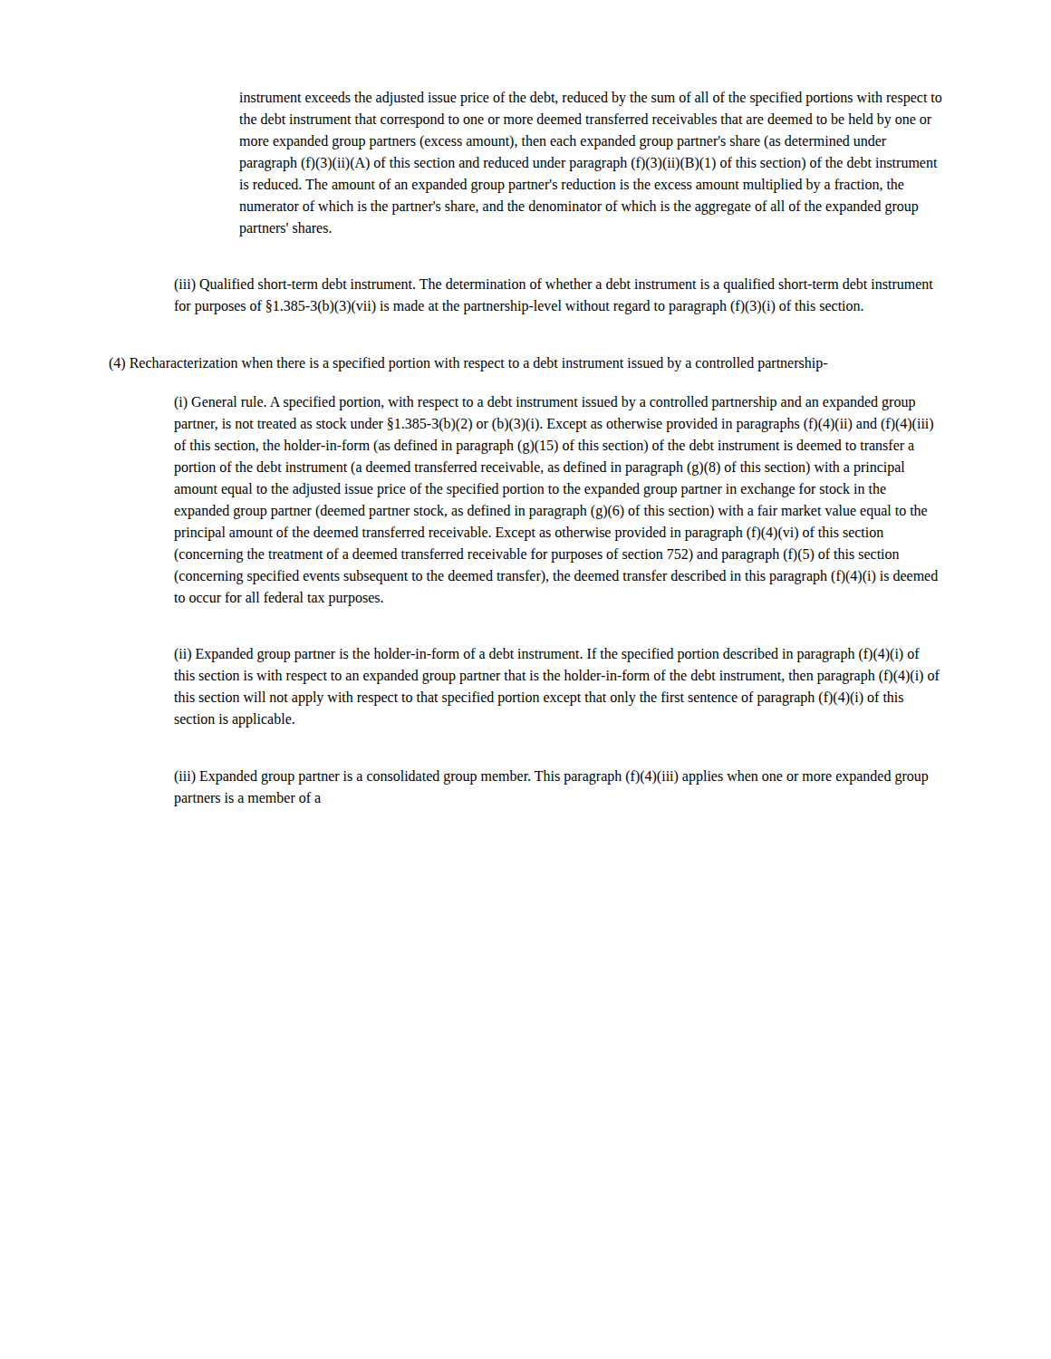instrument exceeds the adjusted issue price of the debt, reduced by the sum of all of the specified portions with respect to the debt instrument that correspond to one or more deemed transferred receivables that are deemed to be held by one or more expanded group partners (excess amount), then each expanded group partner's share (as determined under paragraph (f)(3)(ii)(A) of this section and reduced under paragraph (f)(3)(ii)(B)(1) of this section) of the debt instrument is reduced. The amount of an expanded group partner's reduction is the excess amount multiplied by a fraction, the numerator of which is the partner's share, and the denominator of which is the aggregate of all of the expanded group partners' shares.
(iii) Qualified short-term debt instrument. The determination of whether a debt instrument is a qualified short-term debt instrument for purposes of §1.385-3(b)(3)(vii) is made at the partnership-level without regard to paragraph (f)(3)(i) of this section.
(4) Recharacterization when there is a specified portion with respect to a debt instrument issued by a controlled partnership-
(i) General rule. A specified portion, with respect to a debt instrument issued by a controlled partnership and an expanded group partner, is not treated as stock under §1.385-3(b)(2) or (b)(3)(i). Except as otherwise provided in paragraphs (f)(4)(ii) and (f)(4)(iii) of this section, the holder-in-form (as defined in paragraph (g)(15) of this section) of the debt instrument is deemed to transfer a portion of the debt instrument (a deemed transferred receivable, as defined in paragraph (g)(8) of this section) with a principal amount equal to the adjusted issue price of the specified portion to the expanded group partner in exchange for stock in the expanded group partner (deemed partner stock, as defined in paragraph (g)(6) of this section) with a fair market value equal to the principal amount of the deemed transferred receivable. Except as otherwise provided in paragraph (f)(4)(vi) of this section (concerning the treatment of a deemed transferred receivable for purposes of section 752) and paragraph (f)(5) of this section (concerning specified events subsequent to the deemed transfer), the deemed transfer described in this paragraph (f)(4)(i) is deemed to occur for all federal tax purposes.
(ii) Expanded group partner is the holder-in-form of a debt instrument. If the specified portion described in paragraph (f)(4)(i) of this section is with respect to an expanded group partner that is the holder-in-form of the debt instrument, then paragraph (f)(4)(i) of this section will not apply with respect to that specified portion except that only the first sentence of paragraph (f)(4)(i) of this section is applicable.
(iii) Expanded group partner is a consolidated group member. This paragraph (f)(4)(iii) applies when one or more expanded group partners is a member of a